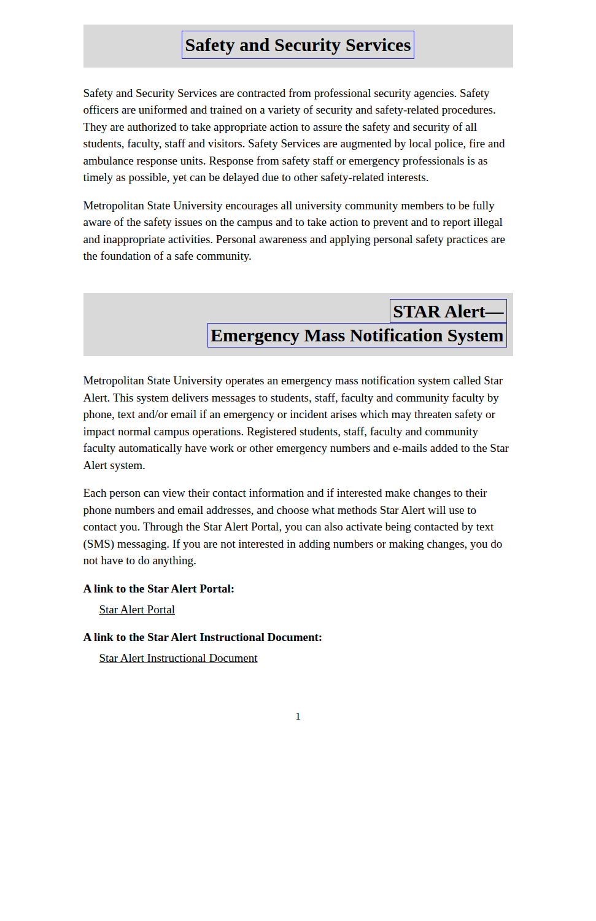Safety and Security Services
Safety and Security Services are contracted from professional security agencies. Safety officers are uniformed and trained on a variety of security and safety-related procedures. They are authorized to take appropriate action to assure the safety and security of all students, faculty, staff and visitors. Safety Services are augmented by local police, fire and ambulance response units. Response from safety staff or emergency professionals is as timely as possible, yet can be delayed due to other safety-related interests.
Metropolitan State University encourages all university community members to be fully aware of the safety issues on the campus and to take action to prevent and to report illegal and inappropriate activities. Personal awareness and applying personal safety practices are the foundation of a safe community.
STAR Alert—
Emergency Mass Notification System
Metropolitan State University operates an emergency mass notification system called Star Alert. This system delivers messages to students, staff, faculty and community faculty by phone, text and/or email if an emergency or incident arises which may threaten safety or impact normal campus operations. Registered students, staff, faculty and community faculty automatically have work or other emergency numbers and e-mails added to the Star Alert system.
Each person can view their contact information and if interested make changes to their phone numbers and email addresses, and choose what methods Star Alert will use to contact you. Through the Star Alert Portal, you can also activate being contacted by text (SMS) messaging. If you are not interested in adding numbers or making changes, you do not have to do anything.
A link to the Star Alert Portal:
Star Alert Portal
A link to the Star Alert Instructional Document:
Star Alert Instructional Document
1